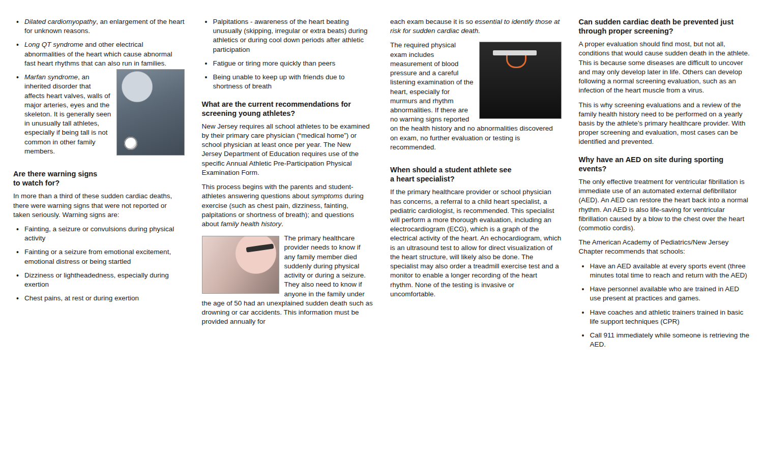Dilated cardiomyopathy, an enlargement of the heart for unknown reasons.
Long QT syndrome and other electrical abnormalities of the heart which cause abnormal fast heart rhythms that can also run in families.
Marfan syndrome, an inherited disorder that affects heart valves, walls of major arteries, eyes and the skeleton. It is generally seen in unusually tall athletes, especially if being tall is not common in other family members.
Are there warning signs
to watch for?
In more than a third of these sudden cardiac deaths, there were warning signs that were not reported or taken seriously. Warning signs are:
Fainting, a seizure or convulsions during physical activity
Fainting or a seizure from emotional excitement, emotional distress or being startled
Dizziness or lightheadedness, especially during exertion
Chest pains, at rest or during exertion
Palpitations - awareness of the heart beating unusually (skipping, irregular or extra beats) during athletics or during cool down periods after athletic participation
Fatigue or tiring more quickly than peers
Being unable to keep up with friends due to shortness of breath
What are the current recommendations for screening young athletes?
New Jersey requires all school athletes to be examined by their primary care physician (“medical home”) or school physician at least once per year. The New Jersey Department of Education requires use of the specific Annual Athletic Pre-Participation Physical Examination Form.
This process begins with the parents and student-athletes answering questions about symptoms during exercise (such as chest pain, dizziness, fainting, palpitations or shortness of breath); and questions about family health history.
The primary healthcare provider needs to know if any family member died suddenly during physical activity or during a seizure. They also need to know if anyone in the family under the age of 50 had an unexplained sudden death such as drowning or car accidents. This information must be provided annually for
each exam because it is so essential to identify those at risk for sudden cardiac death.
The required physical exam includes measurement of blood pressure and a careful listening examination of the heart, especially for murmurs and rhythm abnormalities. If there are no warning signs reported on the health history and no abnormalities discovered on exam, no further evaluation or testing is recommended.
When should a student athlete see
a heart specialist?
If the primary healthcare provider or school physician has concerns, a referral to a child heart specialist, a pediatric cardiologist, is recommended. This specialist will perform a more thorough evaluation, including an electrocardiogram (ECG), which is a graph of the electrical activity of the heart. An echocardiogram, which is an ultrasound test to allow for direct visualization of the heart structure, will likely also be done. The specialist may also order a treadmill exercise test and a monitor to enable a longer recording of the heart rhythm. None of the testing is invasive or uncomfortable.
Can sudden cardiac death be prevented just through proper screening?
A proper evaluation should find most, but not all, conditions that would cause sudden death in the athlete. This is because some diseases are difficult to uncover and may only develop later in life. Others can develop following a normal screening evaluation, such as an infection of the heart muscle from a virus.
This is why screening evaluations and a review of the family health history need to be performed on a yearly basis by the athlete’s primary healthcare provider. With proper screening and evaluation, most cases can be identified and prevented.
Why have an AED on site during sporting events?
The only effective treatment for ventricular fibrillation is immediate use of an automated external defibrillator (AED). An AED can restore the heart back into a normal rhythm. An AED is also life-saving for ventricular fibrillation caused by a blow to the chest over the heart (commotio cordis).
The American Academy of Pediatrics/New Jersey Chapter recommends that schools:
Have an AED available at every sports event (three minutes total time to reach and return with the AED)
Have personnel available who are trained in AED use present at practices and games.
Have coaches and athletic trainers trained in basic life support techniques (CPR)
Call 911 immediately while someone is retrieving the AED.